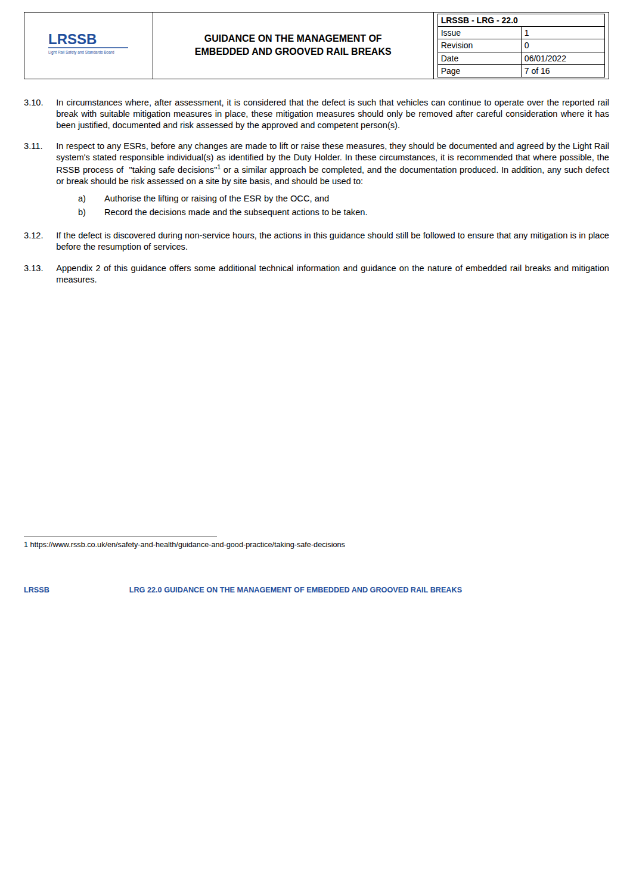| LRSSB Light Rail Safety and Standards Board | GUIDANCE ON THE MANAGEMENT OF EMBEDDED AND GROOVED RAIL BREAKS | / LRSSB - LRG - 22.0 / / Issue / 1 / / Revision / 0 / / Date / 06/01/2022 / / Page / 7 of 16 / |
3.10. In circumstances where, after assessment, it is considered that the defect is such that vehicles can continue to operate over the reported rail break with suitable mitigation measures in place, these mitigation measures should only be removed after careful consideration where it has been justified, documented and risk assessed by the approved and competent person(s).
3.11. In respect to any ESRs, before any changes are made to lift or raise these measures, they should be documented and agreed by the Light Rail system's stated responsible individual(s) as identified by the Duty Holder. In these circumstances, it is recommended that where possible, the RSSB process of "taking safe decisions"1 or a similar approach be completed, and the documentation produced. In addition, any such defect or break should be risk assessed on a site by site basis, and should be used to:
a) Authorise the lifting or raising of the ESR by the OCC, and
b) Record the decisions made and the subsequent actions to be taken.
3.12. If the defect is discovered during non-service hours, the actions in this guidance should still be followed to ensure that any mitigation is in place before the resumption of services.
3.13. Appendix 2 of this guidance offers some additional technical information and guidance on the nature of embedded rail breaks and mitigation measures.
1 https://www.rssb.co.uk/en/safety-and-health/guidance-and-good-practice/taking-safe-decisions
LRSSB
LRG 22.0 GUIDANCE ON THE MANAGEMENT OF EMBEDDED AND GROOVED RAIL BREAKS